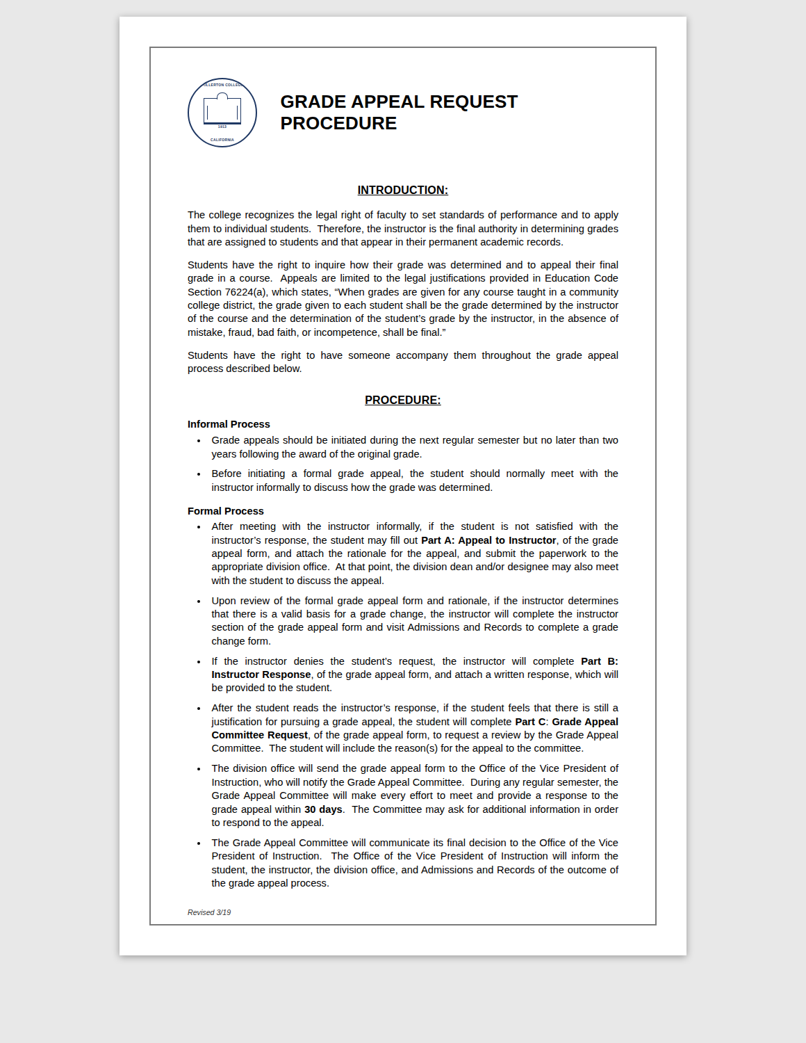Fullerton College
1913
California
GRADE APPEAL REQUEST PROCEDURE
INTRODUCTION:
The college recognizes the legal right of faculty to set standards of performance and to apply them to individual students. Therefore, the instructor is the final authority in determining grades that are assigned to students and that appear in their permanent academic records.
Students have the right to inquire how their grade was determined and to appeal their final grade in a course. Appeals are limited to the legal justifications provided in Education Code Section 76224(a), which states, “When grades are given for any course taught in a community college district, the grade given to each student shall be the grade determined by the instructor of the course and the determination of the student’s grade by the instructor, in the absence of mistake, fraud, bad faith, or incompetence, shall be final.”
Students have the right to have someone accompany them throughout the grade appeal process described below.
PROCEDURE:
Informal Process
Grade appeals should be initiated during the next regular semester but no later than two years following the award of the original grade.
Before initiating a formal grade appeal, the student should normally meet with the instructor informally to discuss how the grade was determined.
Formal Process
After meeting with the instructor informally, if the student is not satisfied with the instructor’s response, the student may fill out Part A: Appeal to Instructor, of the grade appeal form, and attach the rationale for the appeal, and submit the paperwork to the appropriate division office. At that point, the division dean and/or designee may also meet with the student to discuss the appeal.
Upon review of the formal grade appeal form and rationale, if the instructor determines that there is a valid basis for a grade change, the instructor will complete the instructor section of the grade appeal form and visit Admissions and Records to complete a grade change form.
If the instructor denies the student’s request, the instructor will complete Part B: Instructor Response, of the grade appeal form, and attach a written response, which will be provided to the student.
After the student reads the instructor’s response, if the student feels that there is still a justification for pursuing a grade appeal, the student will complete Part C: Grade Appeal Committee Request, of the grade appeal form, to request a review by the Grade Appeal Committee. The student will include the reason(s) for the appeal to the committee.
The division office will send the grade appeal form to the Office of the Vice President of Instruction, who will notify the Grade Appeal Committee. During any regular semester, the Grade Appeal Committee will make every effort to meet and provide a response to the grade appeal within 30 days. The Committee may ask for additional information in order to respond to the appeal.
The Grade Appeal Committee will communicate its final decision to the Office of the Vice President of Instruction. The Office of the Vice President of Instruction will inform the student, the instructor, the division office, and Admissions and Records of the outcome of the grade appeal process.
Revised 3/19